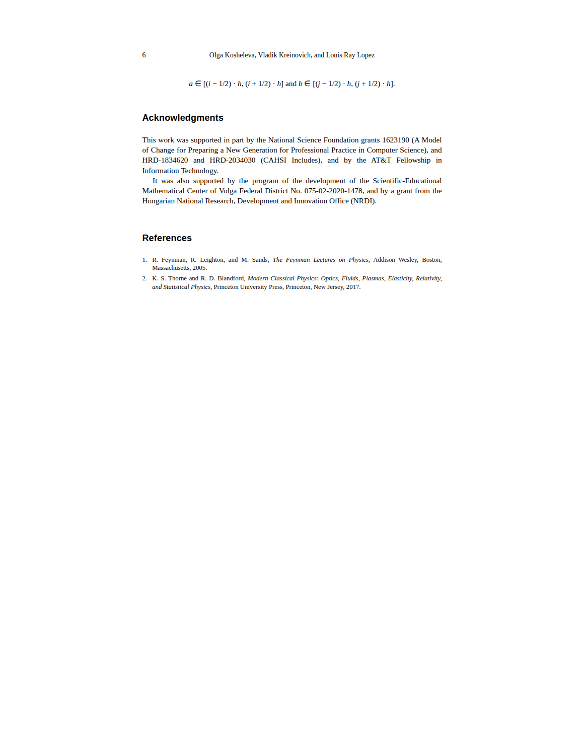6 Olga Kosheleva, Vladik Kreinovich, and Louis Ray Lopez
a ∈ [(i − 1/2) · h, (i + 1/2) · h] and b ∈ [(j − 1/2) · h, (j + 1/2) · h].
Acknowledgments
This work was supported in part by the National Science Foundation grants 1623190 (A Model of Change for Preparing a New Generation for Professional Practice in Computer Science), and HRD-1834620 and HRD-2034030 (CAHSI Includes), and by the AT&T Fellowship in Information Technology.
It was also supported by the program of the development of the Scientific-Educational Mathematical Center of Volga Federal District No. 075-02-2020-1478, and by a grant from the Hungarian National Research, Development and Innovation Office (NRDI).
References
1. R. Feynman, R. Leighton, and M. Sands, The Feynman Lectures on Physics, Addison Wesley, Boston, Massachusetts, 2005.
2. K. S. Thorne and R. D. Blandford, Modern Classical Physics: Optics, Fluids, Plasmas, Elasticity, Relativity, and Statistical Physics, Princeton University Press, Princeton, New Jersey, 2017.